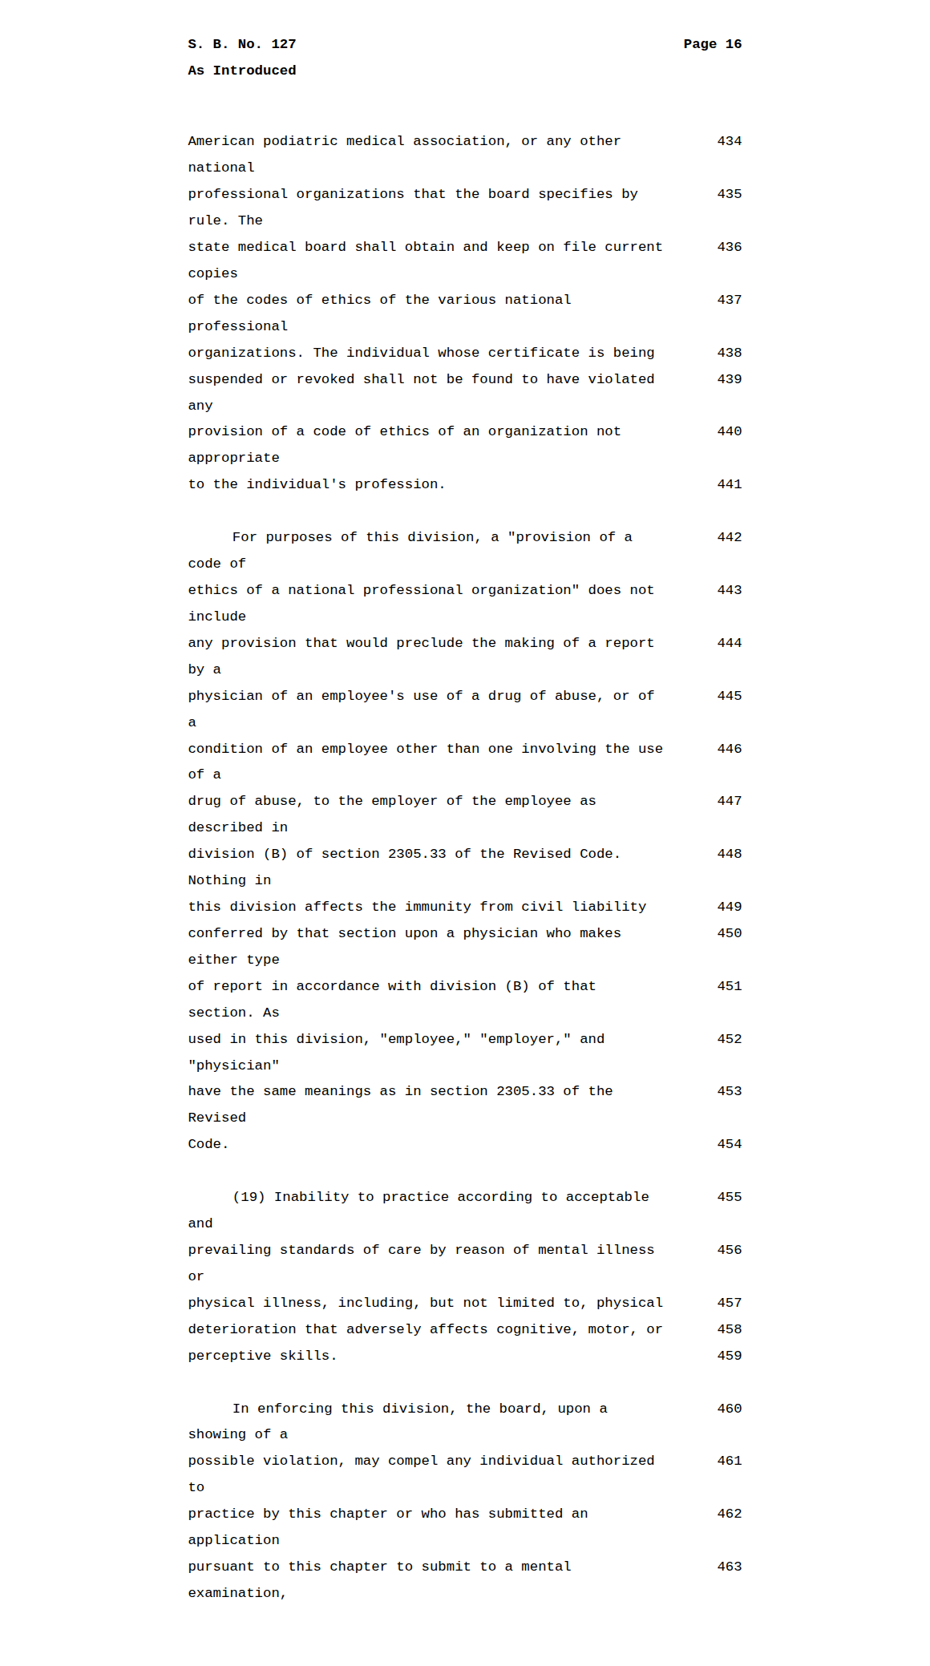S. B. No. 127 As Introduced
Page 16
American podiatric medical association, or any other national 434 professional organizations that the board specifies by rule. The 435 state medical board shall obtain and keep on file current copies 436 of the codes of ethics of the various national professional 437 organizations. The individual whose certificate is being 438 suspended or revoked shall not be found to have violated any 439 provision of a code of ethics of an organization not appropriate 440 to the individual's profession. 441
For purposes of this division, a "provision of a code of 442 ethics of a national professional organization" does not include 443 any provision that would preclude the making of a report by a 444 physician of an employee's use of a drug of abuse, or of a 445 condition of an employee other than one involving the use of a 446 drug of abuse, to the employer of the employee as described in 447 division (B) of section 2305.33 of the Revised Code. Nothing in 448 this division affects the immunity from civil liability 449 conferred by that section upon a physician who makes either type 450 of report in accordance with division (B) of that section. As 451 used in this division, "employee," "employer," and "physician"452 have the same meanings as in section 2305.33 of the Revised 453 Code. 454
(19) Inability to practice according to acceptable and 455 prevailing standards of care by reason of mental illness or 456 physical illness, including, but not limited to, physical 457 deterioration that adversely affects cognitive, motor, or 458 perceptive skills. 459
In enforcing this division, the board, upon a showing of a 460 possible violation, may compel any individual authorized to 461 practice by this chapter or who has submitted an application 462 pursuant to this chapter to submit to a mental examination, 463